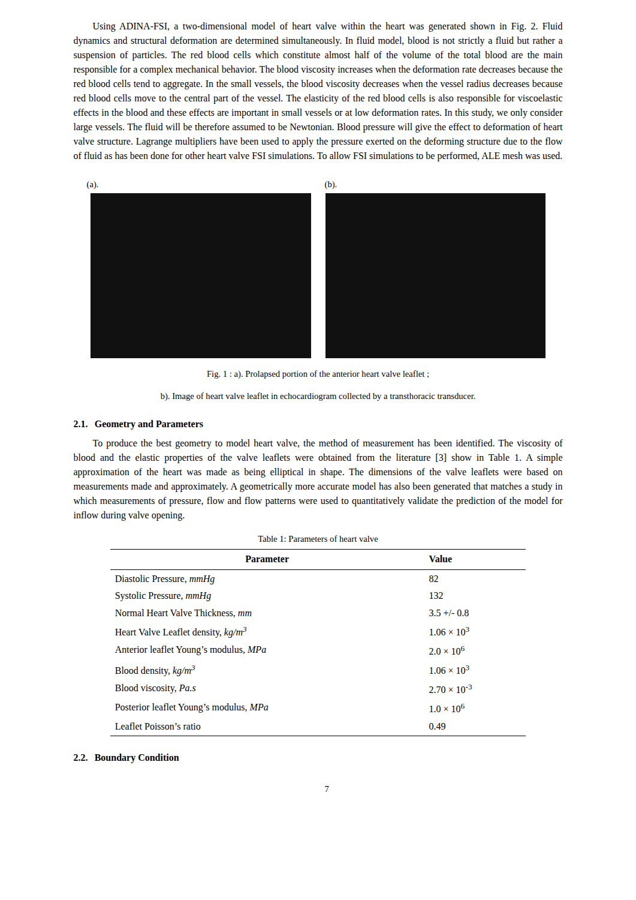Using ADINA-FSI, a two-dimensional model of heart valve within the heart was generated shown in Fig. 2. Fluid dynamics and structural deformation are determined simultaneously. In fluid model, blood is not strictly a fluid but rather a suspension of particles. The red blood cells which constitute almost half of the volume of the total blood are the main responsible for a complex mechanical behavior. The blood viscosity increases when the deformation rate decreases because the red blood cells tend to aggregate. In the small vessels, the blood viscosity decreases when the vessel radius decreases because red blood cells move to the central part of the vessel. The elasticity of the red blood cells is also responsible for viscoelastic effects in the blood and these effects are important in small vessels or at low deformation rates. In this study, we only consider large vessels. The fluid will be therefore assumed to be Newtonian. Blood pressure will give the effect to deformation of heart valve structure. Lagrange multipliers have been used to apply the pressure exerted on the deforming structure due to the flow of fluid as has been done for other heart valve FSI simulations. To allow FSI simulations to be performed, ALE mesh was used.
(a). (b).
Fig. 1 : a). Prolapsed portion of the anterior heart valve leaflet ;
b). Image of heart valve leaflet in echocardiogram collected by a transthoracic transducer.
2.1. Geometry and Parameters
To produce the best geometry to model heart valve, the method of measurement has been identified. The viscosity of blood and the elastic properties of the valve leaflets were obtained from the literature [3] show in Table 1. A simple approximation of the heart was made as being elliptical in shape. The dimensions of the valve leaflets were based on measurements made and approximately. A geometrically more accurate model has also been generated that matches a study in which measurements of pressure, flow and flow patterns were used to quantitatively validate the prediction of the model for inflow during valve opening.
Table 1: Parameters of heart valve
| Parameter | Value |
| --- | --- |
| Diastolic Pressure, mmHg | 82 |
| Systolic Pressure, mmHg | 132 |
| Normal Heart Valve Thickness, mm | 3.5 +/- 0.8 |
| Heart Valve Leaflet density, kg/m 3 | 1.06 × 10 3 |
| Anterior leaflet Young’s modulus, MPa | 2.0 × 10 6 |
| Blood density, kg/m 3 | 1.06 × 10 3 |
| Blood viscosity, Pa.s | 2.70 × 10 -3 |
| Posterior leaflet Young’s modulus, MPa | 1.0 × 10 6 |
| Leaflet Poisson’s ratio | 0.49 |
2.2. Boundary Condition
7